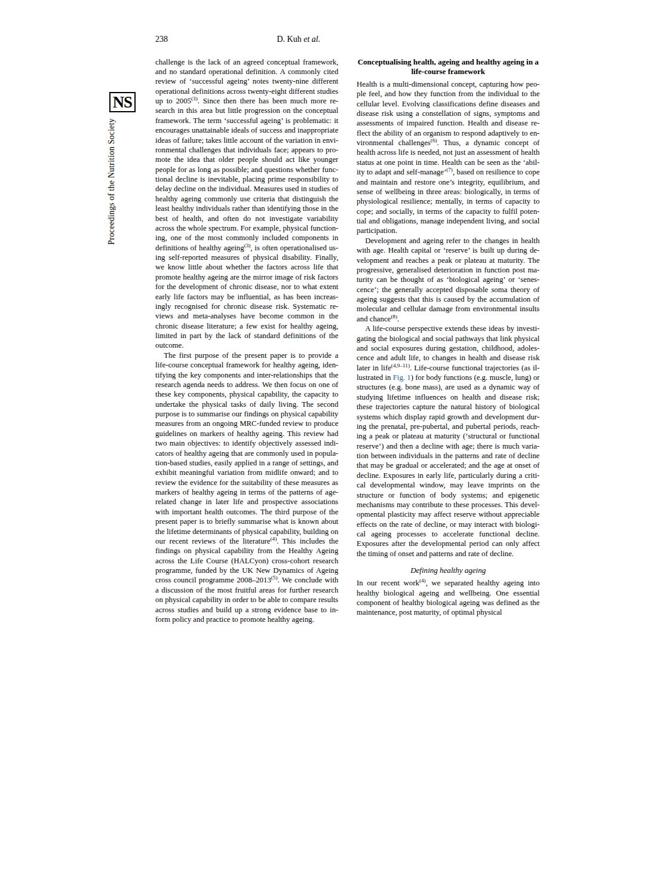NS
Proceedings of the Nutrition Society
238 D. Kuh et al.
challenge is the lack of an agreed conceptual framework, and no standard operational definition. A commonly cited review of ‘successful ageing’ notes twenty-nine different operational definitions across twenty-eight different studies up to 2005(3). Since then there has been much more research in this area but little progression on the conceptual framework. The term ‘successful ageing’ is problematic: it encourages unattainable ideals of success and inappropriate ideas of failure; takes little account of the variation in environmental challenges that individuals face; appears to promote the idea that older people should act like younger people for as long as possible; and questions whether functional decline is inevitable, placing prime responsibility to delay decline on the individual. Measures used in studies of healthy ageing commonly use criteria that distinguish the least healthy individuals rather than identifying those in the best of health, and often do not investigate variability across the whole spectrum. For example, physical functioning, one of the most commonly included components in definitions of healthy ageing(3), is often operationalised using self-reported measures of physical disability. Finally, we know little about whether the factors across life that promote healthy ageing are the mirror image of risk factors for the development of chronic disease, nor to what extent early life factors may be influential, as has been increasingly recognised for chronic disease risk. Systematic reviews and meta-analyses have become common in the chronic disease literature; a few exist for healthy ageing, limited in part by the lack of standard definitions of the outcome.
The first purpose of the present paper is to provide a life-course conceptual framework for healthy ageing, identifying the key components and inter-relationships that the research agenda needs to address. We then focus on one of these key components, physical capability, the capacity to undertake the physical tasks of daily living. The second purpose is to summarise our findings on physical capability measures from an ongoing MRC-funded review to produce guidelines on markers of healthy ageing. This review had two main objectives: to identify objectively assessed indicators of healthy ageing that are commonly used in population-based studies, easily applied in a range of settings, and exhibit meaningful variation from midlife onward; and to review the evidence for the suitability of these measures as markers of healthy ageing in terms of the patterns of age-related change in later life and prospective associations with important health outcomes. The third purpose of the present paper is to briefly summarise what is known about the lifetime determinants of physical capability, building on our recent reviews of the literature(4). This includes the findings on physical capability from the Healthy Ageing across the Life Course (HALCyon) cross-cohort research programme, funded by the UK New Dynamics of Ageing cross council programme 2008–2013(5). We conclude with a discussion of the most fruitful areas for further research on physical capability in order to be able to compare results across studies and build up a strong evidence base to inform policy and practice to promote healthy ageing.
Conceptualising health, ageing and healthy ageing in a life-course framework
Health is a multi-dimensional concept, capturing how people feel, and how they function from the individual to the cellular level. Evolving classifications define diseases and disease risk using a constellation of signs, symptoms and assessments of impaired function. Health and disease reflect the ability of an organism to respond adaptively to environmental challenges(6). Thus, a dynamic concept of health across life is needed, not just an assessment of health status at one point in time. Health can be seen as the ‘ability to adapt and self-manage’(7), based on resilience to cope and maintain and restore one’s integrity, equilibrium, and sense of wellbeing in three areas: biologically, in terms of physiological resilience; mentally, in terms of capacity to cope; and socially, in terms of the capacity to fulfil potential and obligations, manage independent living, and social participation.
Development and ageing refer to the changes in health with age. Health capital or ‘reserve’ is built up during development and reaches a peak or plateau at maturity. The progressive, generalised deterioration in function post maturity can be thought of as ‘biological ageing’ or ‘senescence’; the generally accepted disposable soma theory of ageing suggests that this is caused by the accumulation of molecular and cellular damage from environmental insults and chance(8).
A life-course perspective extends these ideas by investigating the biological and social pathways that link physical and social exposures during gestation, childhood, adolescence and adult life, to changes in health and disease risk later in life(4,9–11). Life-course functional trajectories (as illustrated in Fig. 1) for body functions (e.g. muscle, lung) or structures (e.g. bone mass), are used as a dynamic way of studying lifetime influences on health and disease risk; these trajectories capture the natural history of biological systems which display rapid growth and development during the prenatal, pre-pubertal, and pubertal periods, reaching a peak or plateau at maturity (‘structural or functional reserve’) and then a decline with age; there is much variation between individuals in the patterns and rate of decline that may be gradual or accelerated; and the age at onset of decline. Exposures in early life, particularly during a critical developmental window, may leave imprints on the structure or function of body systems; and epigenetic mechanisms may contribute to these processes. This developmental plasticity may affect reserve without appreciable effects on the rate of decline, or may interact with biological ageing processes to accelerate functional decline. Exposures after the developmental period can only affect the timing of onset and patterns and rate of decline.
Defining healthy ageing
In our recent work(4), we separated healthy ageing into healthy biological ageing and wellbeing. One essential component of healthy biological ageing was defined as the maintenance, post maturity, of optimal physical